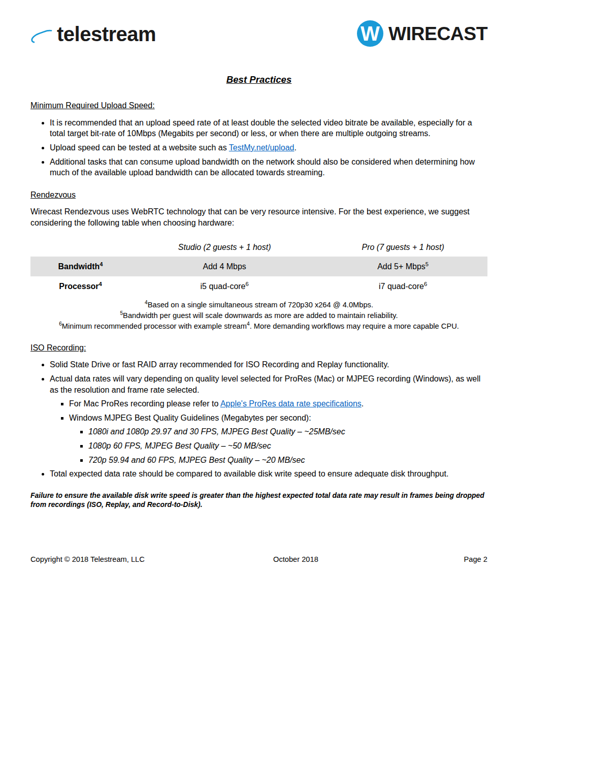telestream
W
WIRECAST
Best Practices
Minimum Required Upload Speed:
It is recommended that an upload speed rate of at least double the selected video bitrate be available, especially for a total target bit-rate of 10Mbps (Megabits per second) or less, or when there are multiple outgoing streams.
Upload speed can be tested at a website such as TestMy.net/upload.
Additional tasks that can consume upload bandwidth on the network should also be considered when determining how much of the available upload bandwidth can be allocated towards streaming.
Rendezvous
Wirecast Rendezvous uses WebRTC technology that can be very resource intensive. For the best experience, we suggest considering the following table when choosing hardware:
| | Studio (2 guests + 1 host) | Pro (7 guests + 1 host) |
| --- | --- | --- |
| Bandwidth 4 | Add 4 Mbps | Add 5+ Mbps 5 |
| Processor 4 | i5 quad-core 6 | i7 quad-core 6 |
4Based on a single simultaneous stream of 720p30 x264 @ 4.0Mbps.
5Bandwidth per guest will scale downwards as more are added to maintain reliability.
6Minimum recommended processor with example stream4. More demanding workflows may require a more capable CPU.
ISO Recording:
Solid State Drive or fast RAID array recommended for ISO Recording and Replay functionality.
Actual data rates will vary depending on quality level selected for ProRes (Mac) or MJPEG recording (Windows), as well as the resolution and frame rate selected.
For Mac ProRes recording please refer to Apple's ProRes data rate specifications.
Windows MJPEG Best Quality Guidelines (Megabytes per second):
1080i and 1080p 29.97 and 30 FPS, MJPEG Best Quality – ~25MB/sec
1080p 60 FPS, MJPEG Best Quality – ~50 MB/sec
720p 59.94 and 60 FPS, MJPEG Best Quality – ~20 MB/sec
Total expected data rate should be compared to available disk write speed to ensure adequate disk throughput.
Failure to ensure the available disk write speed is greater than the highest expected total data rate may result in frames being dropped from recordings (ISO, Replay, and Record-to-Disk).
Copyright © 2018 Telestream, LLC
October 2018
Page 2